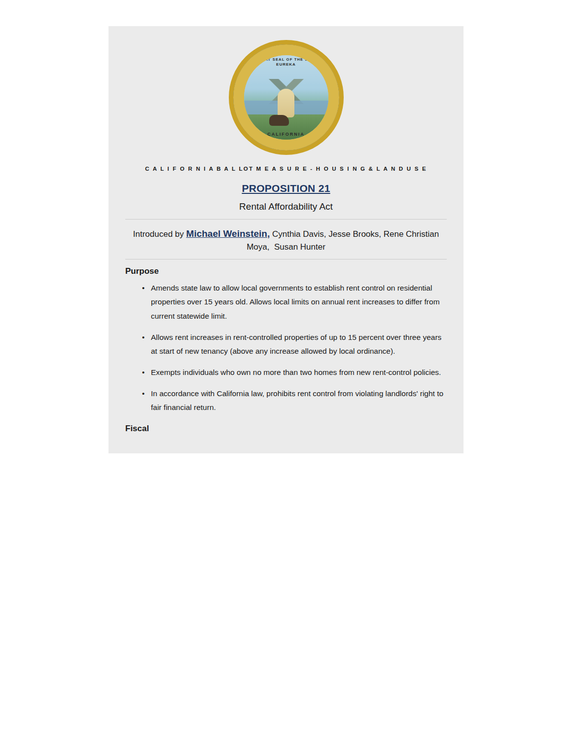THE GREAT SEAL OF THE STATE OF
EUREKA
CALIFORNIA
C A L I F O R N I A B A L LOT M E A S U R E - H O U S I N G & L A N D U S E
PROPOSITION 21
Rental Affordability Act
Introduced by Michael Weinstein, Cynthia Davis, Jesse Brooks, Rene Christian Moya, Susan Hunter
Purpose
Amends state law to allow local governments to establish rent control on residential properties over 15 years old. Allows local limits on annual rent increases to differ from current statewide limit.
Allows rent increases in rent-controlled properties of up to 15 percent over three years at start of new tenancy (above any increase allowed by local ordinance).
Exempts individuals who own no more than two homes from new rent-control policies.
In accordance with California law, prohibits rent control from violating landlords' right to fair financial return.
Fiscal